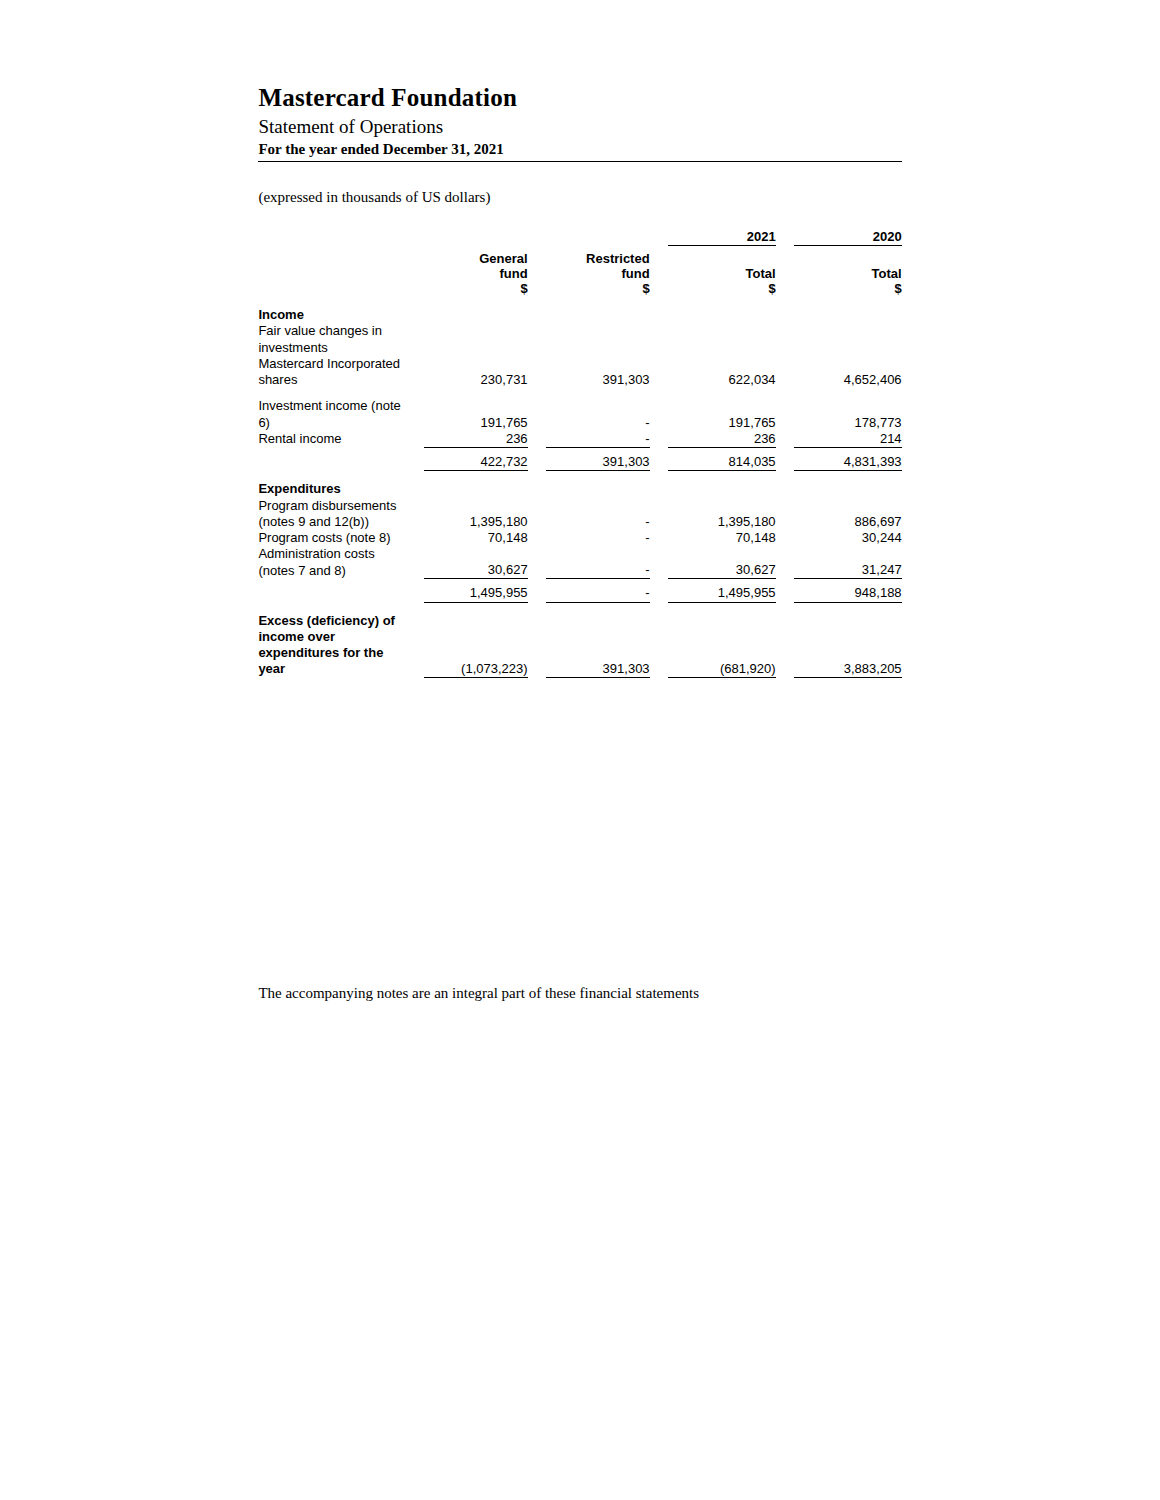Mastercard Foundation
Statement of Operations
For the year ended December 31, 2021
(expressed in thousands of US dollars)
| | | | | | | 2021 | | 2020 |
| | | General fund $ | | Restricted fund $ | | Total $ | | Total $ |
| Income | | | | | | | | |
| Fair value changes in investments | | | | | | | | |
| Mastercard Incorporated shares | | 230,731 | | 391,303 | | 622,034 | | 4,652,406 |
| Investment income (note 6) | | 191,765 | | - | | 191,765 | | 178,773 |
| Rental income | | 236 | | - | | 236 | | 214 |
| | | 422,732 | | 391,303 | | 814,035 | | 4,831,393 |
| Expenditures | | | | | | | | |
| Program disbursements (notes 9 and 12(b)) | | 1,395,180 | | - | | 1,395,180 | | 886,697 |
| Program costs (note 8) | | 70,148 | | - | | 70,148 | | 30,244 |
| Administration costs (notes 7 and 8) | | 30,627 | | - | | 30,627 | | 31,247 |
| | | 1,495,955 | | - | | 1,495,955 | | 948,188 |
| Excess (deficiency) of income over | | | | | | | | |
| expenditures for the year | | (1,073,223) | | 391,303 | | (681,920) | | 3,883,205 |
The accompanying notes are an integral part of these financial statements